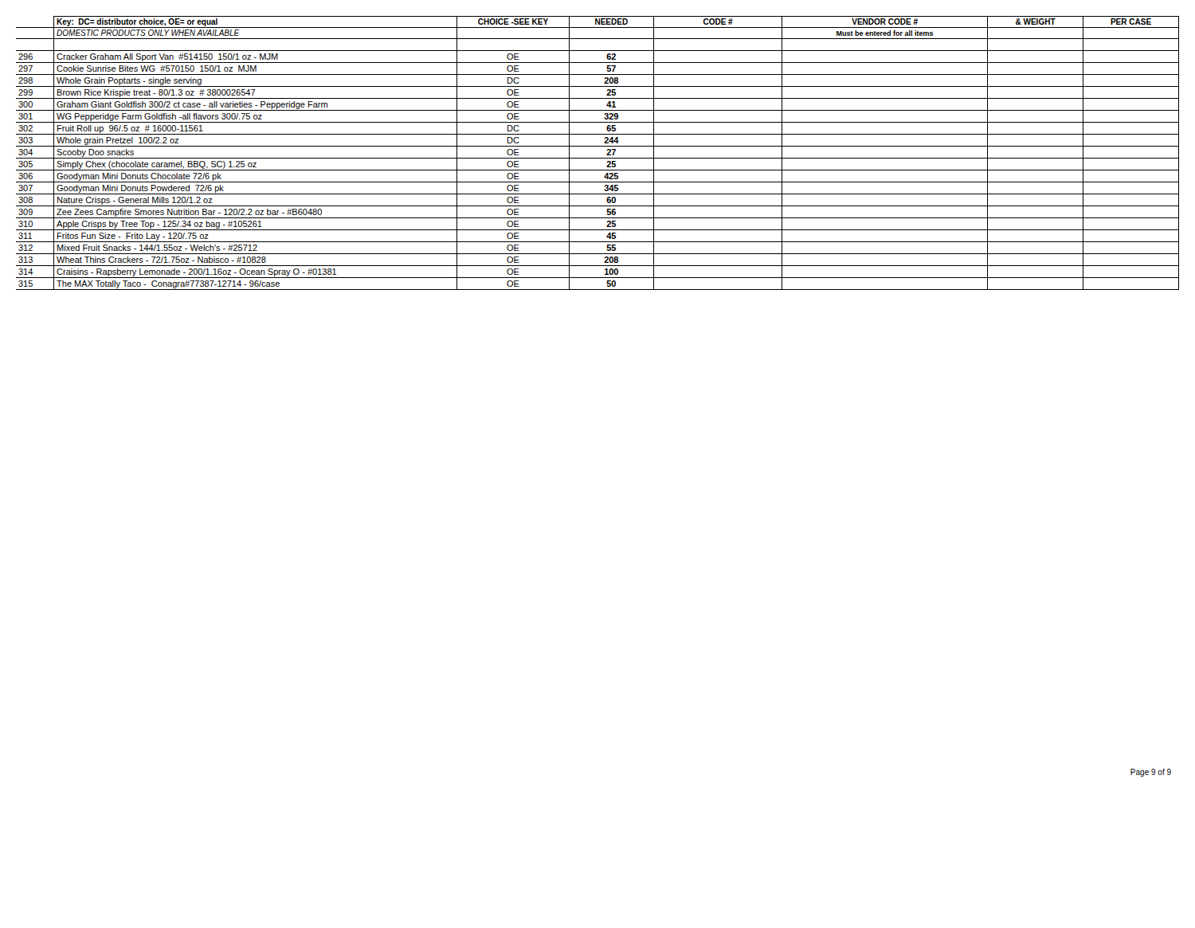| | Key: DC= distributor choice, OE= or equal | CHOICE -SEE KEY | NEEDED | CODE # | VENDOR CODE # | & WEIGHT | PER CASE |
| --- | --- | --- | --- | --- | --- | --- | --- |
| | DOMESTIC PRODUCTS ONLY WHEN AVAILABLE | | | | Must be entered for all items | | |
| 296 | Cracker Graham All Sport Van #514150 150/1 oz - MJM | OE | 62 | | | | |
| 297 | Cookie Sunrise Bites WG #570150 150/1 oz MJM | OE | 57 | | | | |
| 298 | Whole Grain Poptarts - single serving | DC | 208 | | | | |
| 299 | Brown Rice Krispie treat - 80/1.3 oz # 3800026547 | OE | 25 | | | | |
| 300 | Graham Giant Goldfish 300/2 ct case - all varieties - Pepperidge Farm | OE | 41 | | | | |
| 301 | WG Pepperidge Farm Goldfish -all flavors 300/.75 oz | OE | 329 | | | | |
| 302 | Fruit Roll up 96/.5 oz # 16000-11561 | DC | 65 | | | | |
| 303 | Whole grain Pretzel 100/2.2 oz | DC | 244 | | | | |
| 304 | Scooby Doo snacks | OE | 27 | | | | |
| 305 | Simply Chex (chocolate caramel, BBQ, SC) 1.25 oz | OE | 25 | | | | |
| 306 | Goodyman Mini Donuts Chocolate 72/6 pk | OE | 425 | | | | |
| 307 | Goodyman Mini Donuts Powdered 72/6 pk | OE | 345 | | | | |
| 308 | Nature Crisps - General Mills 120/1.2 oz | OE | 60 | | | | |
| 309 | Zee Zees Campfire Smores Nutrition Bar - 120/2.2 oz bar - #B60480 | OE | 56 | | | | |
| 310 | Apple Crisps by Tree Top - 125/.34 oz bag - #105261 | OE | 25 | | | | |
| 311 | Fritos Fun Size - Frito Lay - 120/.75 oz | OE | 45 | | | | |
| 312 | Mixed Fruit Snacks - 144/1.55oz - Welch's - #25712 | OE | 55 | | | | |
| 313 | Wheat Thins Crackers - 72/1.75oz - Nabisco - #10828 | OE | 208 | | | | |
| 314 | Craisins - Rapsberry Lemonade - 200/1.16oz - Ocean Spray O - #01381 | OE | 100 | | | | |
| 315 | The MAX Totally Taco - Conagra#77387-12714 - 96/case | OE | 50 | | | | |
Page 9 of 9